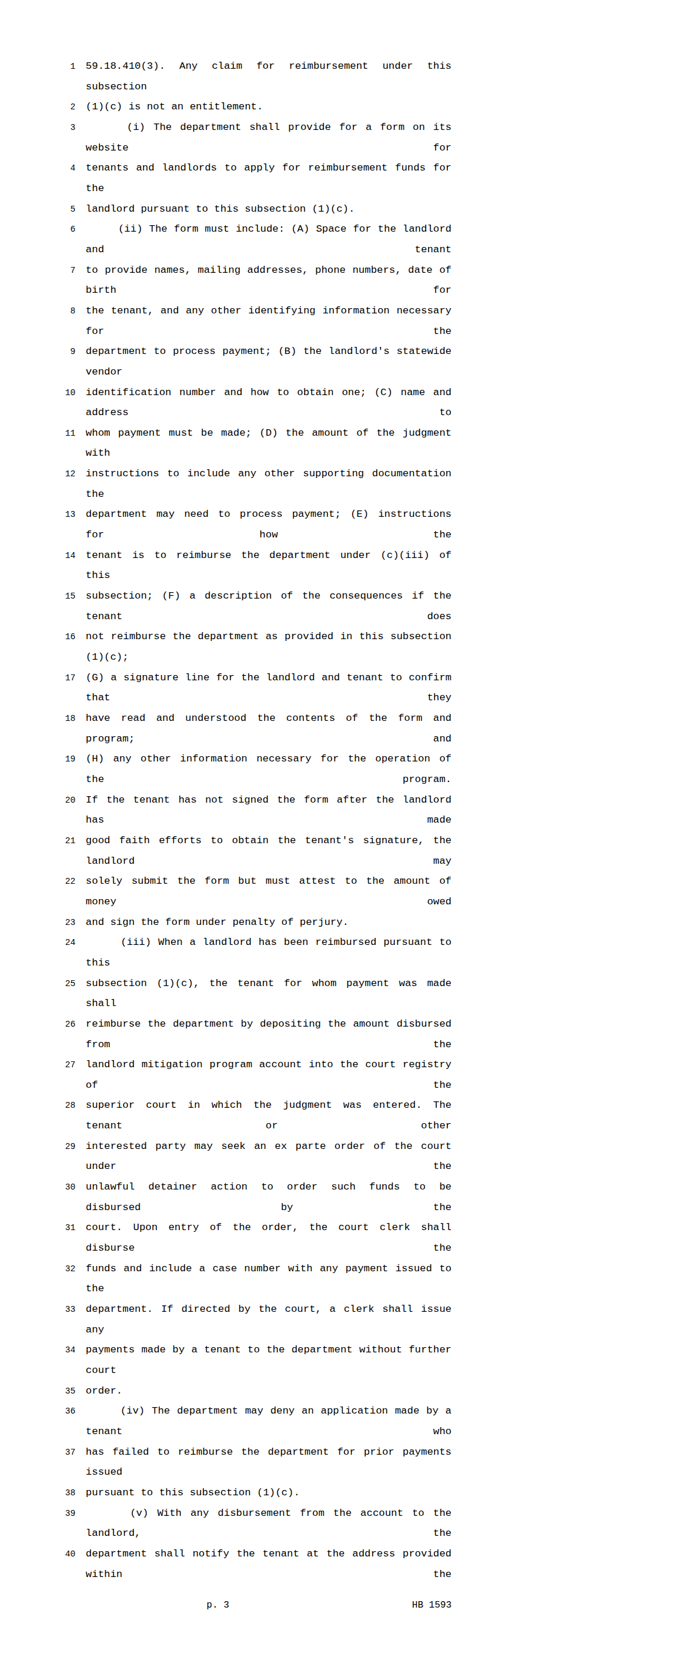159.18.410(3). Any claim for reimbursement under this subsection
2(1)(c) is not an entitlement.
3 (i) The department shall provide for a form on its website for
4 tenants and landlords to apply for reimbursement funds for the
5 landlord pursuant to this subsection (1)(c).
6 (ii) The form must include: (A) Space for the landlord and tenant
7 to provide names, mailing addresses, phone numbers, date of birth for
8 the tenant, and any other identifying information necessary for the
9 department to process payment; (B) the landlord's statewide vendor
10 identification number and how to obtain one; (C) name and address to
11 whom payment must be made; (D) the amount of the judgment with
12 instructions to include any other supporting documentation the
13 department may need to process payment; (E) instructions for how the
14 tenant is to reimburse the department under (c)(iii) of this
15 subsection; (F) a description of the consequences if the tenant does
16 not reimburse the department as provided in this subsection (1)(c);
17(G) a signature line for the landlord and tenant to confirm that they
18 have read and understood the contents of the form and program; and
19(H) any other information necessary for the operation of the program.
20 If the tenant has not signed the form after the landlord has made
21 good faith efforts to obtain the tenant's signature, the landlord may
22 solely submit the form but must attest to the amount of money owed
23 and sign the form under penalty of perjury.
24 (iii) When a landlord has been reimbursed pursuant to this
25 subsection (1)(c), the tenant for whom payment was made shall
26 reimburse the department by depositing the amount disbursed from the
27 landlord mitigation program account into the court registry of the
28 superior court in which the judgment was entered. The tenant or other
29 interested party may seek an ex parte order of the court under the
30 unlawful detainer action to order such funds to be disbursed by the
31 court. Upon entry of the order, the court clerk shall disburse the
32 funds and include a case number with any payment issued to the
33 department. If directed by the court, a clerk shall issue any
34 payments made by a tenant to the department without further court
35 order.
36 (iv) The department may deny an application made by a tenant who
37 has failed to reimburse the department for prior payments issued
38 pursuant to this subsection (1)(c).
39 (v) With any disbursement from the account to the landlord, the
40 department shall notify the tenant at the address provided within the
p. 3 HB 1593